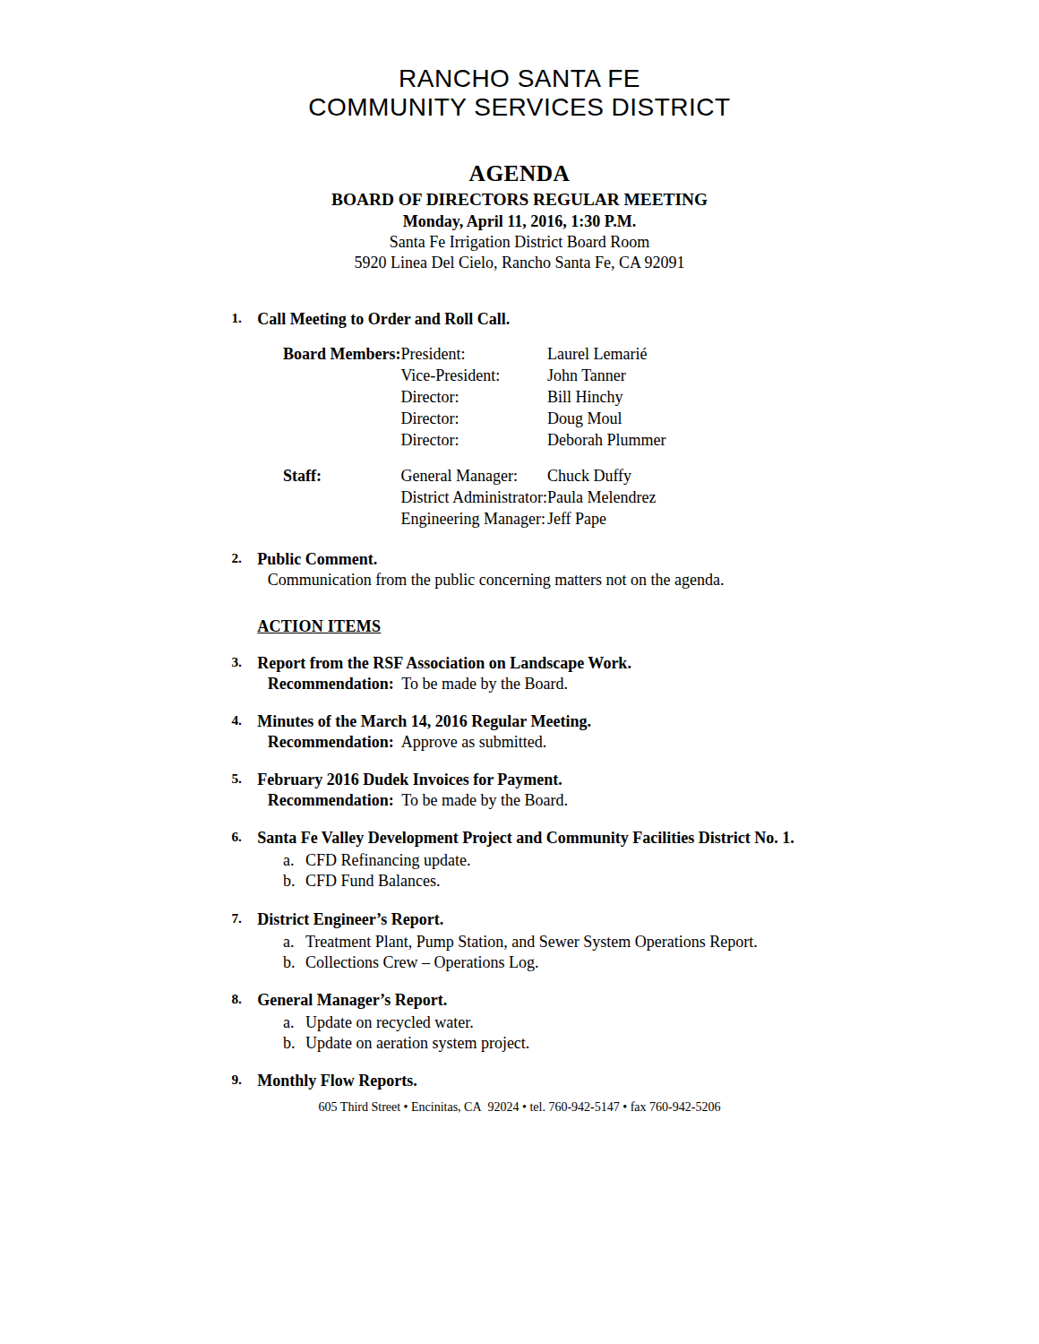RANCHO SANTA FE COMMUNITY SERVICES DISTRICT
AGENDA
BOARD OF DIRECTORS REGULAR MEETING
Monday, April 11, 2016, 1:30 P.M.
Santa Fe Irrigation District Board Room
5920 Linea Del Cielo, Rancho Santa Fe, CA 92091
Call Meeting to Order and Roll Call.
| Board Members: | President: | Laurel Lemarié |
| | Vice-President: | John Tanner |
| | Director: | Bill Hinchy |
| | Director: | Doug Moul |
| | Director: | Deborah Plummer |
| Staff: | General Manager: | Chuck Duffy |
| | District Administrator: | Paula Melendrez |
| | Engineering Manager: | Jeff Pape |
Public Comment. Communication from the public concerning matters not on the agenda.
ACTION ITEMS
Report from the RSF Association on Landscape Work. Recommendation: To be made by the Board.
Minutes of the March 14, 2016 Regular Meeting. Recommendation: Approve as submitted.
February 2016 Dudek Invoices for Payment. Recommendation: To be made by the Board.
Santa Fe Valley Development Project and Community Facilities District No. 1.
CFD Refinancing update.
CFD Fund Balances.
District Engineer’s Report.
Treatment Plant, Pump Station, and Sewer System Operations Report.
Collections Crew – Operations Log.
General Manager’s Report.
Update on recycled water.
Update on aeration system project.
Monthly Flow Reports.
605 Third Street • Encinitas, CA 92024 • tel. 760-942-5147 • fax 760-942-5206